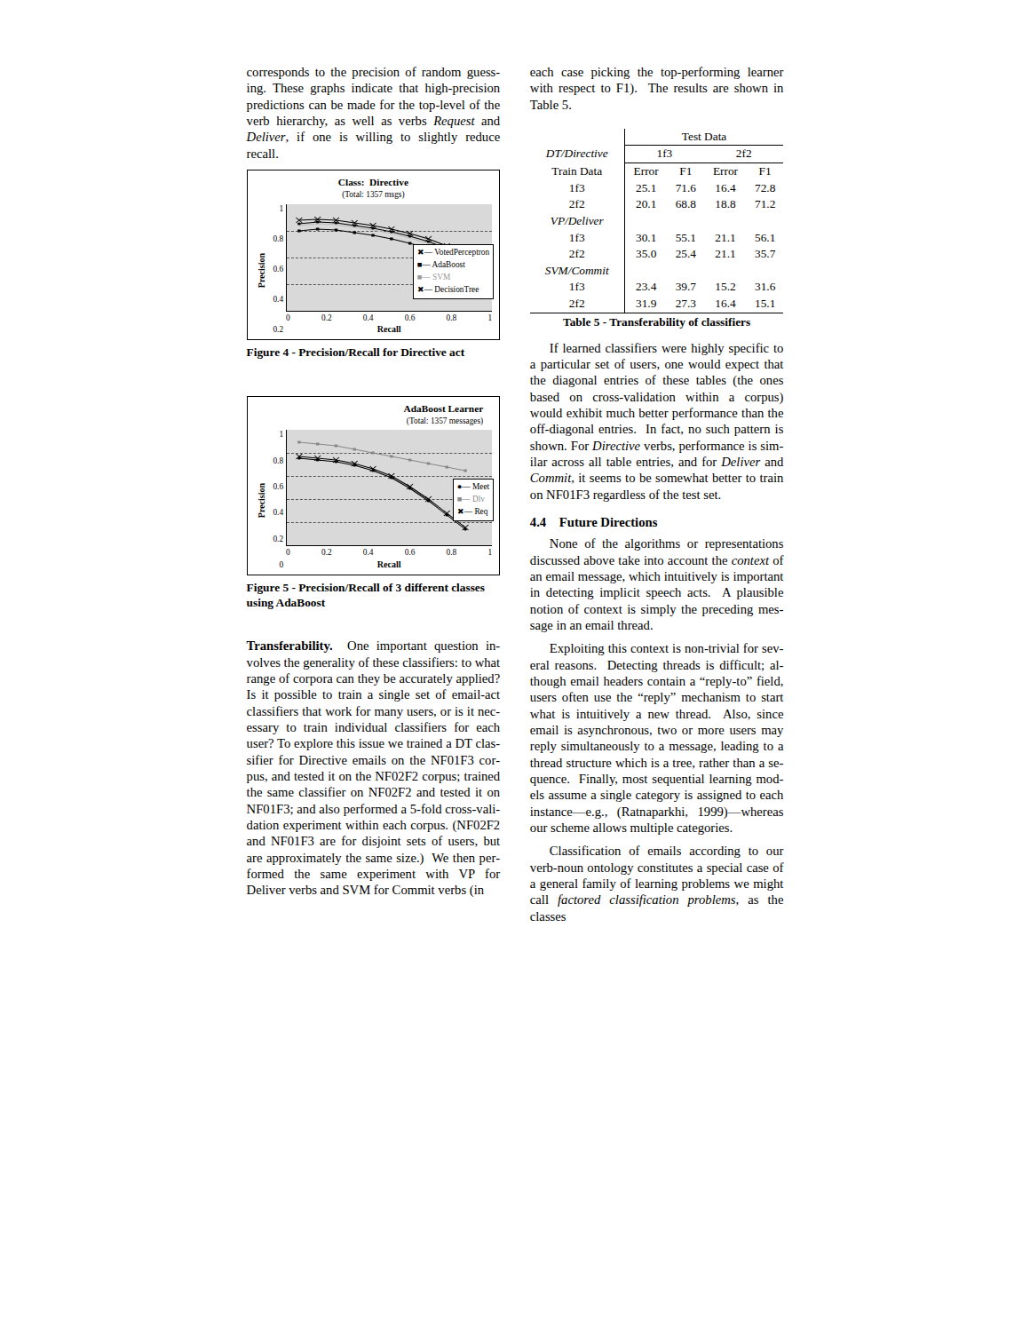corresponds to the precision of random guessing. These graphs indicate that high-precision predictions can be made for the top-level of the verb hierarchy, as well as verbs Request and Deliver, if one is willing to slightly reduce recall.
Class: Directive
(Total: 1357 msgs)
Precision
1 0.8 0.6 0.4 0.2
✖— VotedPerceptron
■— AdaBoost
■— SVM
✖— DecisionTree
00.20.40.60.81
Recall
Figure 4 - Precision/Recall for Directive act
AdaBoost Learner
(Total: 1357 messages)
Precision
1 0.8 0.6 0.4 0.2 0
●— Meet
■— Dlv
✖— Req
00.20.40.60.81
Recall
Figure 5 - Precision/Recall of 3 different classes using AdaBoost
Transferability. One important question involves the generality of these classifiers: to what range of corpora can they be accurately applied? Is it possible to train a single set of email-act classifiers that work for many users, or is it necessary to train individual classifiers for each user? To explore this issue we trained a DT classifier for Directive emails on the NF01F3 corpus, and tested it on the NF02F2 corpus; trained the same classifier on NF02F2 and tested it on NF01F3; and also performed a 5-fold cross-validation experiment within each corpus. (NF02F2 and NF01F3 are for disjoint sets of users, but are approximately the same size.) We then performed the same experiment with VP for Deliver verbs and SVM for Commit verbs (in
each case picking the top-performing learner with respect to F1). The results are shown in Table 5.
| | Test Data |
| DT/Directive | 1f3 | 2f2 |
| Train Data | Error | F1 | Error | F1 |
| 1f3 | 25.1 | 71.6 | 16.4 | 72.8 |
| 2f2 | 20.1 | 68.8 | 18.8 | 71.2 |
| VP/Deliver | | | | |
| 1f3 | 30.1 | 55.1 | 21.1 | 56.1 |
| 2f2 | 35.0 | 25.4 | 21.1 | 35.7 |
| SVM/Commit | | | | |
| 1f3 | 23.4 | 39.7 | 15.2 | 31.6 |
| 2f2 | 31.9 | 27.3 | 16.4 | 15.1 |
Table 5 - Transferability of classifiers
If learned classifiers were highly specific to a particular set of users, one would expect that the diagonal entries of these tables (the ones based on cross-validation within a corpus) would exhibit much better performance than the off-diagonal entries. In fact, no such pattern is shown. For Directive verbs, performance is similar across all table entries, and for Deliver and Commit, it seems to be somewhat better to train on NF01F3 regardless of the test set.
4.4 Future Directions
None of the algorithms or representations discussed above take into account the context of an email message, which intuitively is important in detecting implicit speech acts. A plausible notion of context is simply the preceding message in an email thread.
Exploiting this context is non-trivial for several reasons. Detecting threads is difficult; although email headers contain a “reply-to” field, users often use the “reply” mechanism to start what is intuitively a new thread. Also, since email is asynchronous, two or more users may reply simultaneously to a message, leading to a thread structure which is a tree, rather than a sequence. Finally, most sequential learning models assume a single category is assigned to each instance—e.g., (Ratnaparkhi, 1999)—whereas our scheme allows multiple categories.
Classification of emails according to our verb-noun ontology constitutes a special case of a general family of learning problems we might call factored classification problems, as the classes